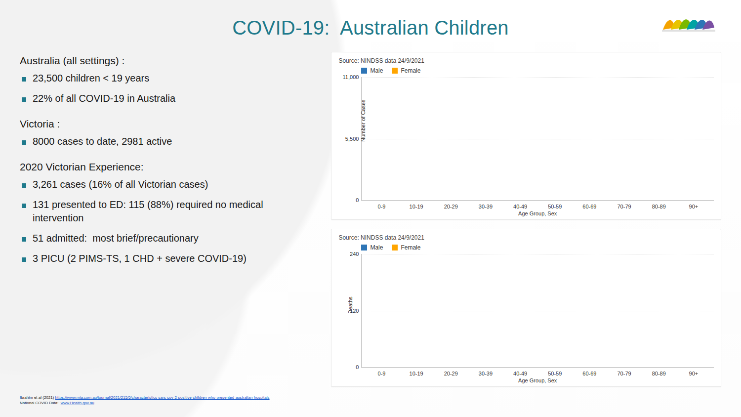COVID-19: Australian Children
Australia (all settings) :
23,500 children < 19 years
22% of all COVID-19 in Australia
Victoria :
8000 cases to date, 2981 active
2020 Victorian Experience:
3,261 cases (16% of all Victorian cases)
131 presented to ED: 115 (88%) required no medical intervention
51 admitted: most brief/precautionary
3 PICU (2 PIMS-TS, 1 CHD + severe COVID-19)
Source: NINDSS data 24/9/2021
Male Female
Number of Cases
11,000
5,500
0
0-9
10-19
20-29
30-39
40-49
50-59
60-69
70-79
80-89
90+
Age Group, Sex
Source: NINDSS data 24/9/2021
Male Female
Deaths
240
120
0
0-9
10-19
20-29
30-39
40-49
50-59
60-69
70-79
80-89
90+
Age Group, Sex
Ibrahim et al (2021) https://www.mja.com.au/journal/2021/215/5/characteristics-sars-cov-2-positive-children-who-presented-australian-hospitals
National COVID Data: www.Health.gov.au